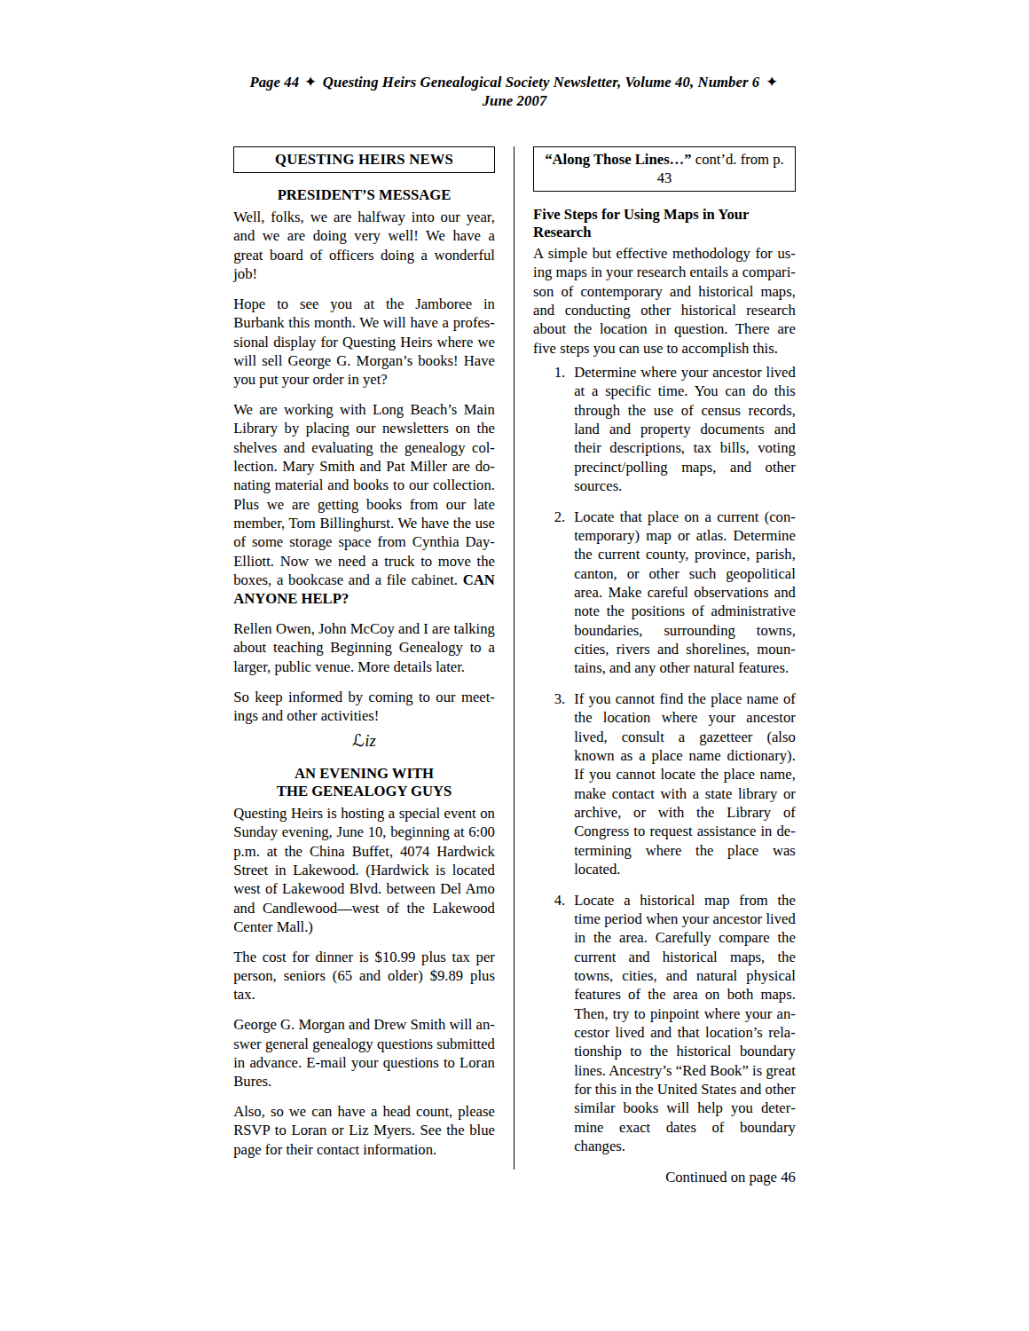Page 44 ✦ Questing Heirs Genealogical Society Newsletter, Volume 40, Number 6 ✦ June 2007
QUESTING HEIRS NEWS
PRESIDENT’S MESSAGE
Well, folks, we are halfway into our year, and we are doing very well! We have a great board of officers doing a wonderful job!
Hope to see you at the Jamboree in Burbank this month. We will have a professional display for Questing Heirs where we will sell George G. Morgan’s books! Have you put your order in yet?
We are working with Long Beach’s Main Library by placing our newsletters on the shelves and evaluating the genealogy collection. Mary Smith and Pat Miller are donating material and books to our collection. Plus we are getting books from our late member, Tom Billinghurst. We have the use of some storage space from Cynthia Day-Elliott. Now we need a truck to move the boxes, a bookcase and a file cabinet. CAN ANYONE HELP?
Rellen Owen, John McCoy and I are talking about teaching Beginning Genealogy to a larger, public venue. More details later.
So keep informed by coming to our meetings and other activities!
ℒiz
AN EVENING WITH
THE GENEALOGY GUYS
Questing Heirs is hosting a special event on Sunday evening, June 10, beginning at 6:00 p.m. at the China Buffet, 4074 Hardwick Street in Lakewood. (Hardwick is located west of Lakewood Blvd. between Del Amo and Candlewood—west of the Lakewood Center Mall.)
The cost for dinner is $10.99 plus tax per person, seniors (65 and older) $9.89 plus tax.
George G. Morgan and Drew Smith will answer general genealogy questions submitted in advance. E-mail your questions to Loran Bures.
Also, so we can have a head count, please RSVP to Loran or Liz Myers. See the blue page for their contact information.
“Along Those Lines…” cont’d. from p. 43
Five Steps for Using Maps in Your Research
A simple but effective methodology for using maps in your research entails a comparison of contemporary and historical maps, and conducting other historical research about the location in question. There are five steps you can use to accomplish this.
Determine where your ancestor lived at a specific time. You can do this through the use of census records, land and property documents and their descriptions, tax bills, voting precinct/polling maps, and other sources.
Locate that place on a current (contemporary) map or atlas. Determine the current county, province, parish, canton, or other such geopolitical area. Make careful observations and note the positions of administrative boundaries, surrounding towns, cities, rivers and shorelines, mountains, and any other natural features.
If you cannot find the place name of the location where your ancestor lived, consult a gazetteer (also known as a place name dictionary). If you cannot locate the place name, make contact with a state library or archive, or with the Library of Congress to request assistance in determining where the place was located.
Locate a historical map from the time period when your ancestor lived in the area. Carefully compare the current and historical maps, the towns, cities, and natural physical features of the area on both maps. Then, try to pinpoint where your ancestor lived and that location’s relationship to the historical boundary lines. Ancestry’s “Red Book” is great for this in the United States and other similar books will help you determine exact dates of boundary changes.
Continued on page 46